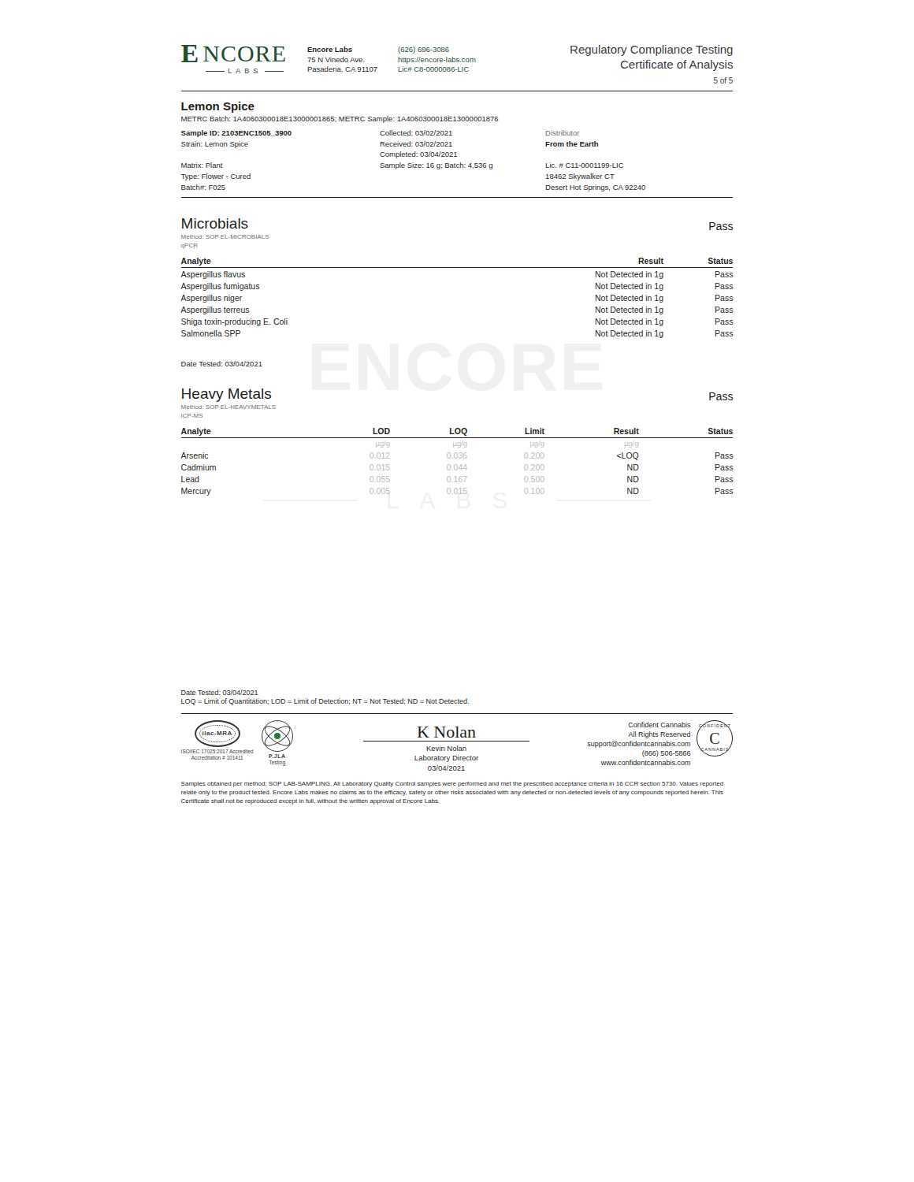ENCORE
LABS
E
NCORE
LABS
Encore Labs
75 N Vinedo Ave.
Pasadena, CA 91107
(626) 696-3086
https://encore-labs.com
Lic# C8-0000086-LIC
Regulatory Compliance Testing
Certificate of Analysis
5 of 5
Lemon Spice
METRC Batch: 1A4060300018E13000001865; METRC Sample: 1A4060300018E13000001876
Sample ID: 2103ENC1505_3900
Strain: Lemon Spice
Matrix: Plant
Type: Flower - Cured
Batch#: F025
Collected: 03/02/2021
Received: 03/02/2021
Completed: 03/04/2021
Sample Size: 16 g; Batch: 4,536 g
Distributor
From the Earth
Lic. # C11-0001199-LIC
18462 Skywalker CT
Desert Hot Springs, CA 92240
Microbials
Pass
Method: SOP EL-MICROBIALS
qPCR
| Analyte | Result | Status |
| --- | --- | --- |
| Aspergillus flavus | Not Detected in 1g | Pass |
| Aspergillus fumigatus | Not Detected in 1g | Pass |
| Aspergillus niger | Not Detected in 1g | Pass |
| Aspergillus terreus | Not Detected in 1g | Pass |
| Shiga toxin-producing E. Coli | Not Detected in 1g | Pass |
| Salmonella SPP | Not Detected in 1g | Pass |
Date Tested: 03/04/2021
Heavy Metals
Pass
Method: SOP EL-HEAVYMETALS
ICP-MS
| Analyte | LOD | LOQ | Limit | Result | Status |
| --- | --- | --- | --- | --- | --- |
| | µg/g | µg/g | µg/g | µg/g | |
| Arsenic | 0.012 | 0.036 | 0.200 | <LOQ | Pass |
| Cadmium | 0.015 | 0.044 | 0.200 | ND | Pass |
| Lead | 0.055 | 0.167 | 0.500 | ND | Pass |
| Mercury | 0.005 | 0.015 | 0.100 | ND | Pass |
Date Tested: 03/04/2021
LOQ = Limit of Quantitation; LOD = Limit of Detection; NT = Not Tested; ND = Not Detected.
ilac-MRA
ISO/IEC 17025:2017 Accredited
Accreditation # 101411
P.JLA
Testing
K Nolan
Kevin Nolan
Laboratory Director
03/04/2021
Confident Cannabis
All Rights Reserved
support@confidentcannabis.com
(866) 506-5866
www.confidentcannabis.com
CONFIDENT
C
CANNABIS
Samples obtained per method: SOP LAB-SAMPLING. All Laboratory Quality Control samples were performed and met the prescribed acceptance criteria in 16 CCR section 5730. Values reported relate only to the product tested. Encore Labs makes no claims as to the efficacy, safety or other risks associated with any detected or non-detected levels of any compounds reported herein. This Certificate shall not be reproduced except in full, without the written approval of Encore Labs.